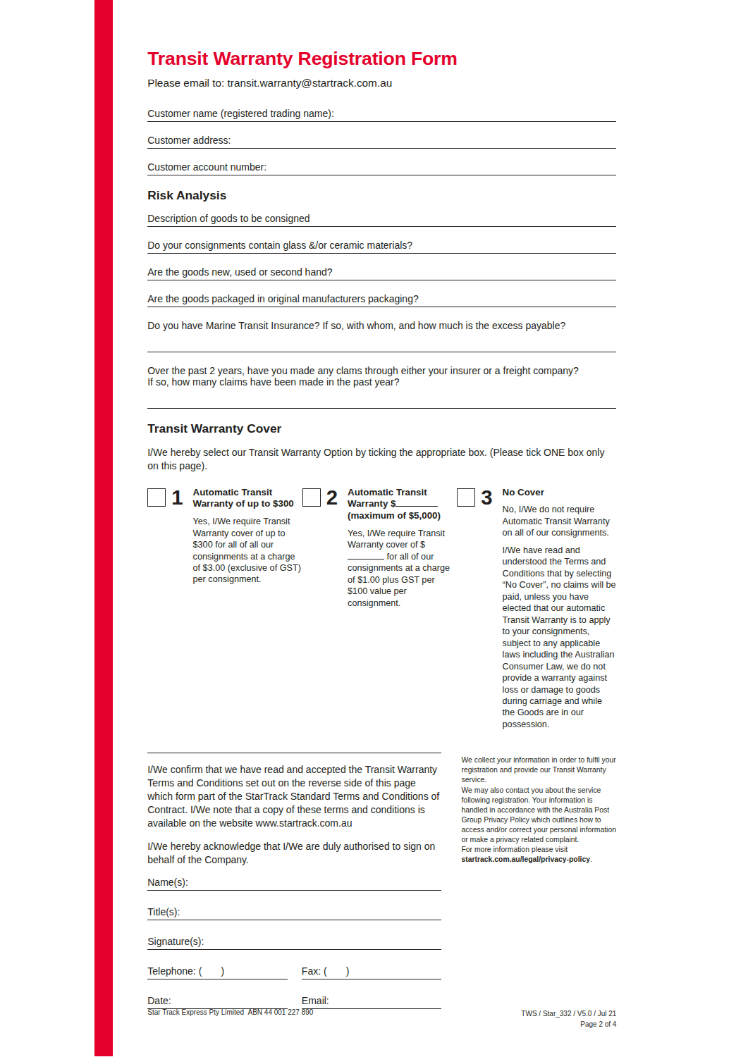Transit Warranty Registration Form
Please email to: transit.warranty@startrack.com.au
Customer name (registered trading name):
Customer address:
Customer account number:
Risk Analysis
Description of goods to be consigned
Do your consignments contain glass &/or ceramic materials?
Are the goods new, used or second hand?
Are the goods packaged in original manufacturers packaging?
Do you have Marine Transit Insurance? If so, with whom, and how much is the excess payable?
Over the past 2 years, have you made any clams through either your insurer or a freight company?
If so, how many claims have been made in the past year?
Transit Warranty Cover
I/We hereby select our Transit Warranty Option by ticking the appropriate box. (Please tick ONE box only on this page).
1
Automatic Transit Warranty of up to $300
Yes, I/We require Transit Warranty cover of up to $300 for all of all our consignments at a charge of $3.00 (exclusive of GST) per consignment.
2
Automatic Transit Warranty $
(maximum of $5,000)
Yes, I/We require Transit Warranty cover of $ for all of our consignments at a charge of $1.00 plus GST per $100 value per consignment.
3
No Cover
No, I/We do not require Automatic Transit Warranty on all of our consignments.
I/We have read and understood the Terms and Conditions that by selecting “No Cover”, no claims will be paid, unless you have elected that our automatic Transit Warranty is to apply to your consignments, subject to any applicable laws including the Australian Consumer Law, we do not provide a warranty against loss or damage to goods during carriage and while the Goods are in our possession.
I/We confirm that we have read and accepted the Transit Warranty Terms and Conditions set out on the reverse side of this page which form part of the StarTrack Standard Terms and Conditions of Contract. I/We note that a copy of these terms and conditions is available on the website www.startrack.com.au
I/We hereby acknowledge that I/We are duly authorised to sign on behalf of the Company.
Name(s):
Title(s):
Signature(s):
Telephone: ( )
Fax: ( )
Date:
Email:
We collect your information in order to fulfil your registration and provide our Transit Warranty service.
We may also contact you about the service following registration. Your information is handled in accordance with the Australia Post Group Privacy Policy which outlines how to access and/or correct your personal information or make a privacy related complaint.
For more information please visit startrack.com.au/legal/privacy-policy.
Star Track Express Pty Limited ABN 44 001 227 890
TWS / Star_332 / V5.0 / Jul 21
Page 2 of 4